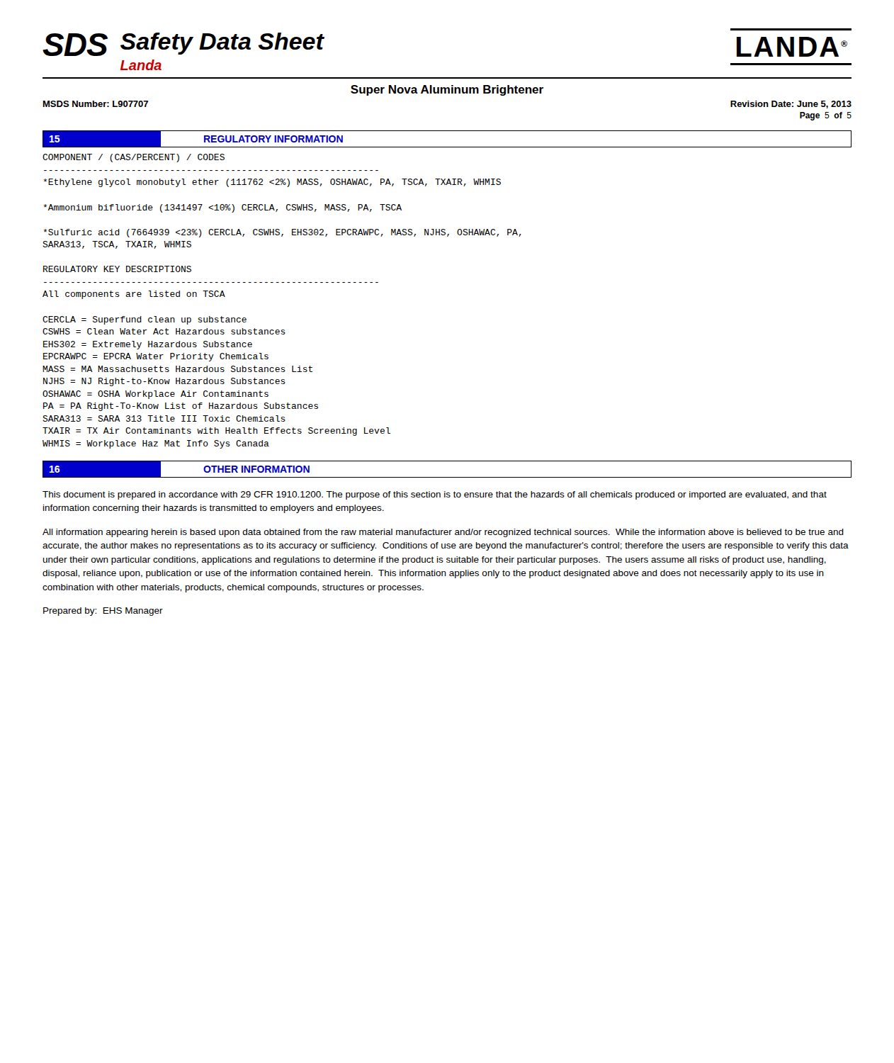SDS
Safety Data Sheet
Landa
LANDA®
Super Nova Aluminum Brightener
MSDS Number: L907707
Revision Date: June 5, 2013
Page 5 of 5
15
REGULATORY INFORMATION
COMPONENT / (CAS/PERCENT) / CODES
-------------------------------------------------------------
*Ethylene glycol monobutyl ether (111762 <2%) MASS, OSHAWAC, PA, TSCA, TXAIR, WHMIS

*Ammonium bifluoride (1341497 <10%) CERCLA, CSWHS, MASS, PA, TSCA

*Sulfuric acid (7664939 <23%) CERCLA, CSWHS, EHS302, EPCRAWPC, MASS, NJHS, OSHAWAC, PA,
SARA313, TSCA, TXAIR, WHMIS

REGULATORY KEY DESCRIPTIONS
-------------------------------------------------------------
All components are listed on TSCA

CERCLA = Superfund clean up substance
CSWHS = Clean Water Act Hazardous substances
EHS302 = Extremely Hazardous Substance
EPCRAWPC = EPCRA Water Priority Chemicals
MASS = MA Massachusetts Hazardous Substances List
NJHS = NJ Right-to-Know Hazardous Substances
OSHAWAC = OSHA Workplace Air Contaminants
PA = PA Right-To-Know List of Hazardous Substances
SARA313 = SARA 313 Title III Toxic Chemicals
TXAIR = TX Air Contaminants with Health Effects Screening Level
WHMIS = Workplace Haz Mat Info Sys Canada
16
OTHER INFORMATION
This document is prepared in accordance with 29 CFR 1910.1200. The purpose of this section is to ensure that the hazards of all chemicals produced or imported are evaluated, and that information concerning their hazards is transmitted to employers and employees.
All information appearing herein is based upon data obtained from the raw material manufacturer and/or recognized technical sources. While the information above is believed to be true and accurate, the author makes no representations as to its accuracy or sufficiency. Conditions of use are beyond the manufacturer's control; therefore the users are responsible to verify this data under their own particular conditions, applications and regulations to determine if the product is suitable for their particular purposes. The users assume all risks of product use, handling, disposal, reliance upon, publication or use of the information contained herein. This information applies only to the product designated above and does not necessarily apply to its use in combination with other materials, products, chemical compounds, structures or processes.
Prepared by: EHS Manager